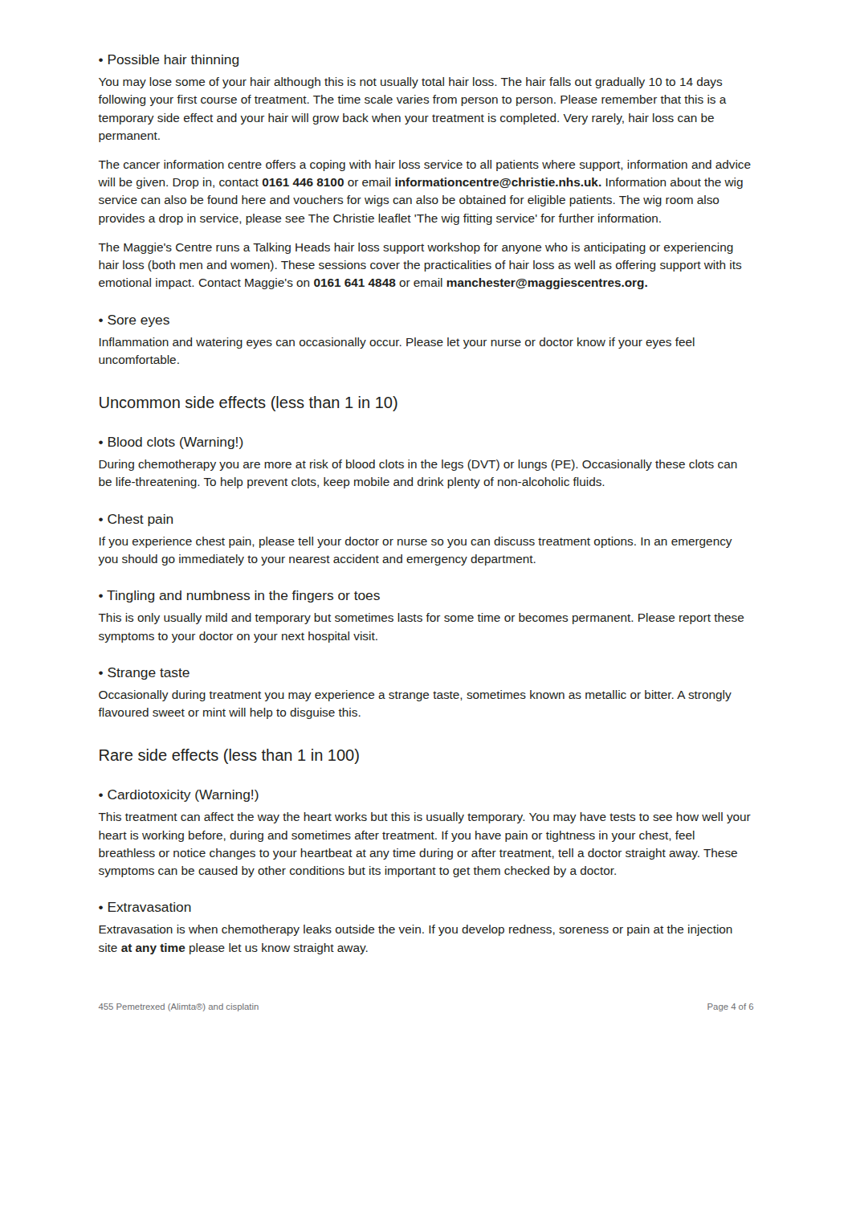Possible hair thinning
You may lose some of your hair although this is not usually total hair loss. The hair falls out gradually 10 to 14 days following your first course of treatment. The time scale varies from person to person. Please remember that this is a temporary side effect and your hair will grow back when your treatment is completed. Very rarely, hair loss can be permanent.
The cancer information centre offers a coping with hair loss service to all patients where support, information and advice will be given. Drop in, contact 0161 446 8100 or email informationcentre@christie.nhs.uk. Information about the wig service can also be found here and vouchers for wigs can also be obtained for eligible patients. The wig room also provides a drop in service, please see The Christie leaflet 'The wig fitting service' for further information.
The Maggie's Centre runs a Talking Heads hair loss support workshop for anyone who is anticipating or experiencing hair loss (both men and women). These sessions cover the practicalities of hair loss as well as offering support with its emotional impact. Contact Maggie's on 0161 641 4848 or email manchester@maggiescentres.org.
Sore eyes
Inflammation and watering eyes can occasionally occur. Please let your nurse or doctor know if your eyes feel uncomfortable.
Uncommon side effects (less than 1 in 10)
Blood clots (Warning!)
During chemotherapy you are more at risk of blood clots in the legs (DVT) or lungs (PE). Occasionally these clots can be life-threatening. To help prevent clots, keep mobile and drink plenty of non-alcoholic fluids.
Chest pain
If you experience chest pain, please tell your doctor or nurse so you can discuss treatment options. In an emergency you should go immediately to your nearest accident and emergency department.
Tingling and numbness in the fingers or toes
This is only usually mild and temporary but sometimes lasts for some time or becomes permanent. Please report these symptoms to your doctor on your next hospital visit.
Strange taste
Occasionally during treatment you may experience a strange taste, sometimes known as metallic or bitter. A strongly flavoured sweet or mint will help to disguise this.
Rare side effects (less than 1 in 100)
Cardiotoxicity (Warning!)
This treatment can affect the way the heart works but this is usually temporary. You may have tests to see how well your heart is working before, during and sometimes after treatment. If you have pain or tightness in your chest, feel breathless or notice changes to your heartbeat at any time during or after treatment, tell a doctor straight away. These symptoms can be caused by other conditions but its important to get them checked by a doctor.
Extravasation
Extravasation is when chemotherapy leaks outside the vein. If you develop redness, soreness or pain at the injection site at any time please let us know straight away.
455 Pemetrexed (Alimta®) and cisplatin Page 4 of 6